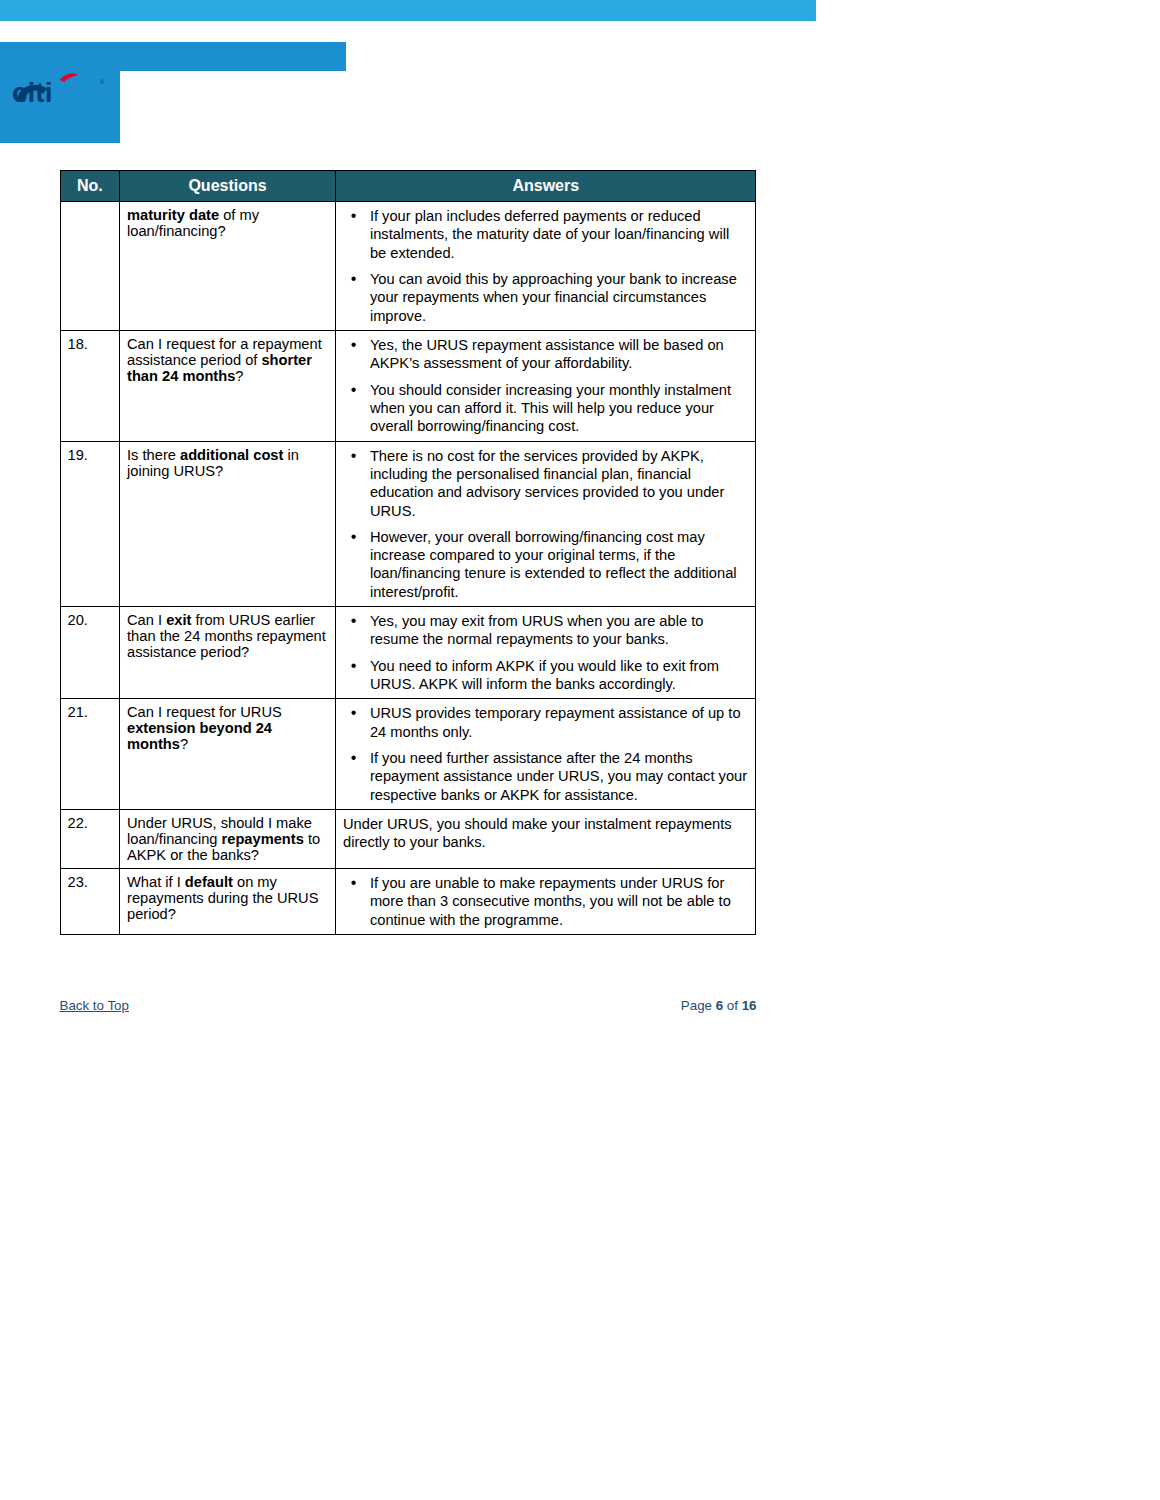citi ®
| No. | Questions | Answers |
| --- | --- | --- |
| | maturity date of my loan/financing? | If your plan includes deferred payments or reduced instalments, the maturity date of your loan/financing will be extended. You can avoid this by approaching your bank to increase your repayments when your financial circumstances improve. |
| 18. | Can I request for a repayment assistance period of shorter than 24 months ? | Yes, the URUS repayment assistance will be based on AKPK’s assessment of your affordability. You should consider increasing your monthly instalment when you can afford it. This will help you reduce your overall borrowing/financing cost. |
| 19. | Is there additional cost in joining URUS? | There is no cost for the services provided by AKPK, including the personalised financial plan, financial education and advisory services provided to you under URUS. However, your overall borrowing/financing cost may increase compared to your original terms, if the loan/financing tenure is extended to reflect the additional interest/profit. |
| 20. | Can I exit from URUS earlier than the 24 months repayment assistance period? | Yes, you may exit from URUS when you are able to resume the normal repayments to your banks. You need to inform AKPK if you would like to exit from URUS. AKPK will inform the banks accordingly. |
| 21. | Can I request for URUS extension beyond 24 months ? | URUS provides temporary repayment assistance of up to 24 months only. If you need further assistance after the 24 months repayment assistance under URUS, you may contact your respective banks or AKPK for assistance. |
| 22. | Under URUS, should I make loan/financing repayments to AKPK or the banks? | Under URUS, you should make your instalment repayments directly to your banks. |
| 23. | What if I default on my repayments during the URUS period? | If you are unable to make repayments under URUS for more than 3 consecutive months, you will not be able to continue with the programme. |
Back to Top Page 6 of 16